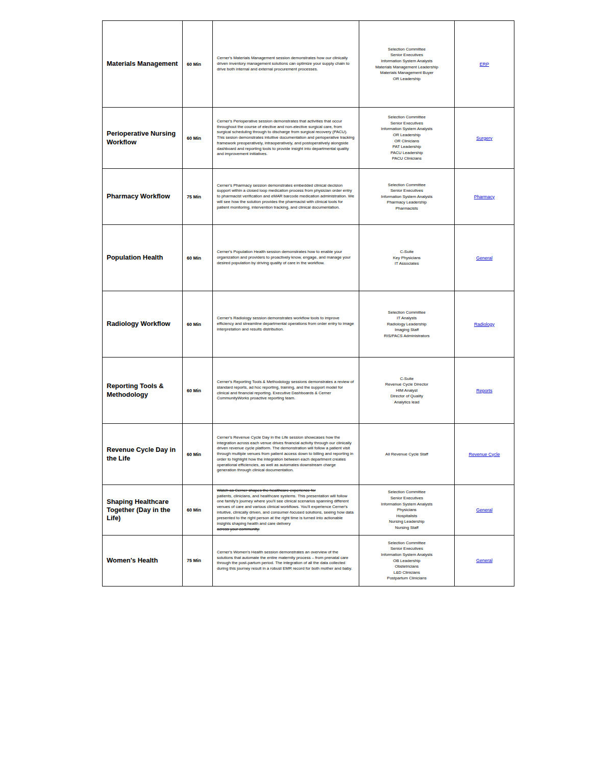| Materials Management | 60 Min | Cerner's Materials Management session demonstrates how our clinically driven inventory management solutions can optimize your supply chain to drive both internal and external procurement processes. | Selection Committee Senior Executives Information System Analysts Materials Management Leadership Materials Management Buyer OR Leadership | ERP |
| Perioperative Nursing Workflow | 60 Min | Cerner's Perioperative session demonstrates that activities that occur throughout the course of elective and non-elective surgical care, from surgical scheduling through to discharge from surgical recovery (PACU). This sesion demonstrates intuitive documentation and perioperative tracking framework preoperatively, intraoperatively, and postoperatively alongside dashboard and reporting tools to provide insight into departmental quality and improvement initiatives. | Selection Committee Senior Executives Information System Analysts OR Leadership OR Clinicians PAT Leadership PACU Leadership PACU Clinicians | Surgery |
| Pharmacy Workflow | 75 Min | Cerner's Pharmacy session demonstrates embedded clinical decision support within a closed loop medication process from physician order entry to pharmacist verification and eMAR barcode medication administration. We will see how the solution provides the pharmacist with clinical tools for patient monitoring, intervention tracking, and clinical documentation. | Selection Committee Senior Executives Information System Analysts Pharmacy Leadership Pharmacists | Pharmacy |
| Population Health | 60 Min | Cerner's Population Health session demonstrates how to enable your organization and providers to proactively know, engage, and manage your desired population by driving quality of care in the workflow. | C-Suite Key Physicians IT Associates | General |
| Radiology Workflow | 60 Min | Cerner's Radiology session demonstrates workflow tools to improve efficiency and streamline departmental operations from order entry to image interpretation and results distribution. | Selection Committee IT Analysts Radiology Leadership Imaging Staff RIS/PACS Administrators | Radiology |
| Reporting Tools & Methodology | 60 Min | Cerner's Reporting Tools & Methodology sessions demonstrates a review of standard reports, ad hoc reporting, training, and the support model for clinical and financial reporting. Executive Dashboards & Cerner CommunityWorks proactive reporting team. | C-Suite Revenue Cycle Director HIM Analyst Director of Quality Analytics lead | Reports |
| Revenue Cycle Day in the Life | 60 Min | Cerner's Revenue Cycle Day in the Life session showcases how the integration across each venue drives financial activity through our clinically driven revenue cycle platform. The demonstration will follow a patient visit through multiple venues from patient access down to billing and reporting in order to highlight how the integration between each department creates operational efficiencies, as well as automates downstream charge generation through clinical documentation. | All Revenue Cycle Staff | Revenue Cycle |
| Shaping Healthcare Together (Day in the Life) | 60 Min | Watch as Cerner shapes the healthcare experience for patients, clinicians, and healthcare systems. This presentation will follow one family's journey where you'll see clinical scenarios spanning different venues of care and various clinical workflows. You'll experience Cerner's intuitive, clinically driven, and consumer-focused solutions, seeing how data presented to the right person at the right time is turned into actionable insights shaping health and care delivery across your community. | Selection Committee Senior Executives Information System Analysts Physicians Hospitalists Nursing Leadership Nursing Staff | General |
| Women's Health | 75 Min | Cerner's Women's Health session demonstrates an overview of the solutions that automate the entire maternity process – from prenatal care through the post-partum period. The integration of all the data collected during this journey result in a robust EMR record for both mother and baby. | Selection Committee Senior Executives Information System Analysts OB Leadership Obstetricians L&D Clinicians Postpartum Clinicians | General |